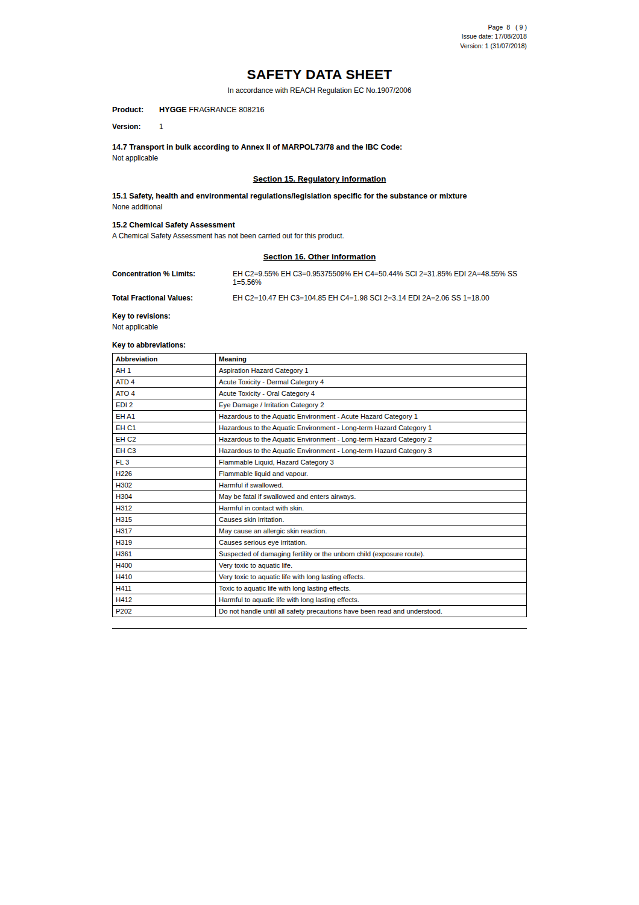Page 8 ( 9 )
Issue date: 17/08/2018
Version: 1 (31/07/2018)
SAFETY DATA SHEET
In accordance with REACH Regulation EC No.1907/2006
Product: HYGGE FRAGRANCE 808216
Version: 1
14.7 Transport in bulk according to Annex II of MARPOL73/78 and the IBC Code:
Not applicable
Section 15. Regulatory information
15.1 Safety, health and environmental regulations/legislation specific for the substance or mixture
None additional
15.2 Chemical Safety Assessment
A Chemical Safety Assessment has not been carried out for this product.
Section 16. Other information
Concentration % Limits:
EH C2=9.55% EH C3=0.95375509% EH C4=50.44% SCI 2=31.85% EDI 2A=48.55% SS 1=5.56%
Total Fractional Values:
EH C2=10.47 EH C3=104.85 EH C4=1.98 SCI 2=3.14 EDI 2A=2.06 SS 1=18.00
Key to revisions:
Not applicable
Key to abbreviations:
| Abbreviation | Meaning |
| --- | --- |
| AH 1 | Aspiration Hazard Category 1 |
| ATD 4 | Acute Toxicity - Dermal Category 4 |
| ATO 4 | Acute Toxicity - Oral Category 4 |
| EDI 2 | Eye Damage / Irritation Category 2 |
| EH A1 | Hazardous to the Aquatic Environment - Acute Hazard Category 1 |
| EH C1 | Hazardous to the Aquatic Environment - Long-term Hazard Category 1 |
| EH C2 | Hazardous to the Aquatic Environment - Long-term Hazard Category 2 |
| EH C3 | Hazardous to the Aquatic Environment - Long-term Hazard Category 3 |
| FL 3 | Flammable Liquid, Hazard Category 3 |
| H226 | Flammable liquid and vapour. |
| H302 | Harmful if swallowed. |
| H304 | May be fatal if swallowed and enters airways. |
| H312 | Harmful in contact with skin. |
| H315 | Causes skin irritation. |
| H317 | May cause an allergic skin reaction. |
| H319 | Causes serious eye irritation. |
| H361 | Suspected of damaging fertility or the unborn child (exposure route). |
| H400 | Very toxic to aquatic life. |
| H410 | Very toxic to aquatic life with long lasting effects. |
| H411 | Toxic to aquatic life with long lasting effects. |
| H412 | Harmful to aquatic life with long lasting effects. |
| P202 | Do not handle until all safety precautions have been read and understood. |